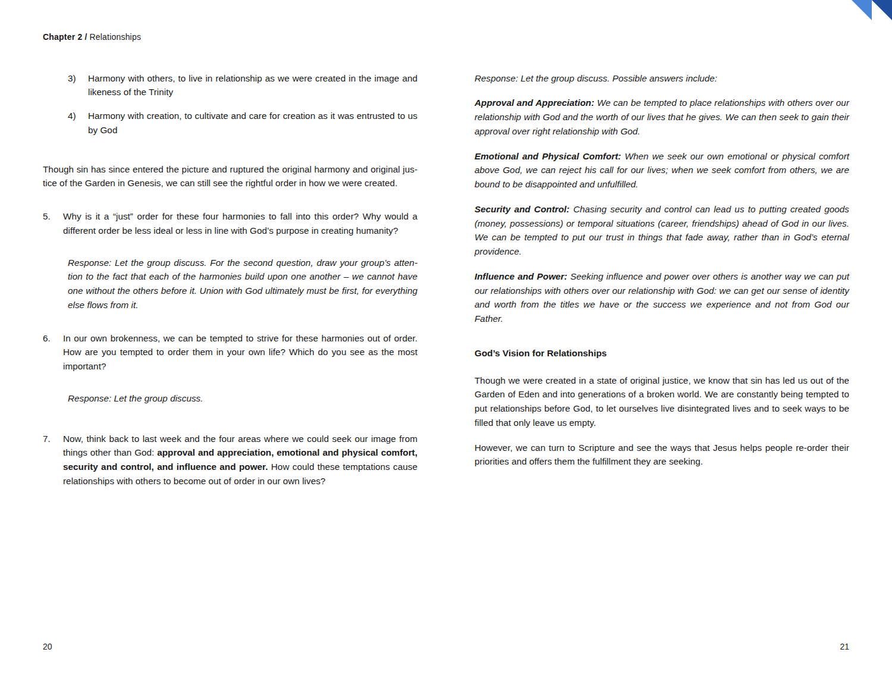Chapter 2/Relationships
3)
Harmony with others, to live in relationship as we were created in the image and likeness of the Trinity
4)
Harmony with creation, to cultivate and care for creation as it was entrusted to us by God
Though sin has since entered the picture and ruptured the original harmony and original justice of the Garden in Genesis, we can still see the rightful order in how we were created.
5.
Why is it a “just” order for these four harmonies to fall into this order? Why would a different order be less ideal or less in line with God’s purpose in creating humanity?
Response: Let the group discuss. For the second question, draw your group’s attention to the fact that each of the harmonies build upon one another – we cannot have one without the others before it. Union with God ultimately must be first, for everything else flows from it.
6.
In our own brokenness, we can be tempted to strive for these harmonies out of order. How are you tempted to order them in your own life? Which do you see as the most important?
Response: Let the group discuss.
7.
Now, think back to last week and the four areas where we could seek our image from things other than God: approval and appreciation, emotional and physical comfort, security and control, and influence and power. How could these temptations cause relationships with others to become out of order in our own lives?
Response: Let the group discuss. Possible answers include:
Approval and Appreciation: We can be tempted to place relationships with others over our relationship with God and the worth of our lives that he gives. We can then seek to gain their approval over right relationship with God.
Emotional and Physical Comfort: When we seek our own emotional or physical comfort above God, we can reject his call for our lives; when we seek comfort from others, we are bound to be disappointed and unfulfilled.
Security and Control: Chasing security and control can lead us to putting created goods (money, possessions) or temporal situations (career, friendships) ahead of God in our lives. We can be tempted to put our trust in things that fade away, rather than in God’s eternal providence.
Influence and Power: Seeking influence and power over others is another way we can put our relationships with others over our relationship with God: we can get our sense of identity and worth from the titles we have or the success we experience and not from God our Father.
God’s Vision for Relationships
Though we were created in a state of original justice, we know that sin has led us out of the Garden of Eden and into generations of a broken world. We are constantly being tempted to put relationships before God, to let ourselves live disintegrated lives and to seek ways to be filled that only leave us empty.
However, we can turn to Scripture and see the ways that Jesus helps people re-order their priorities and offers them the fulfillment they are seeking.
20
21